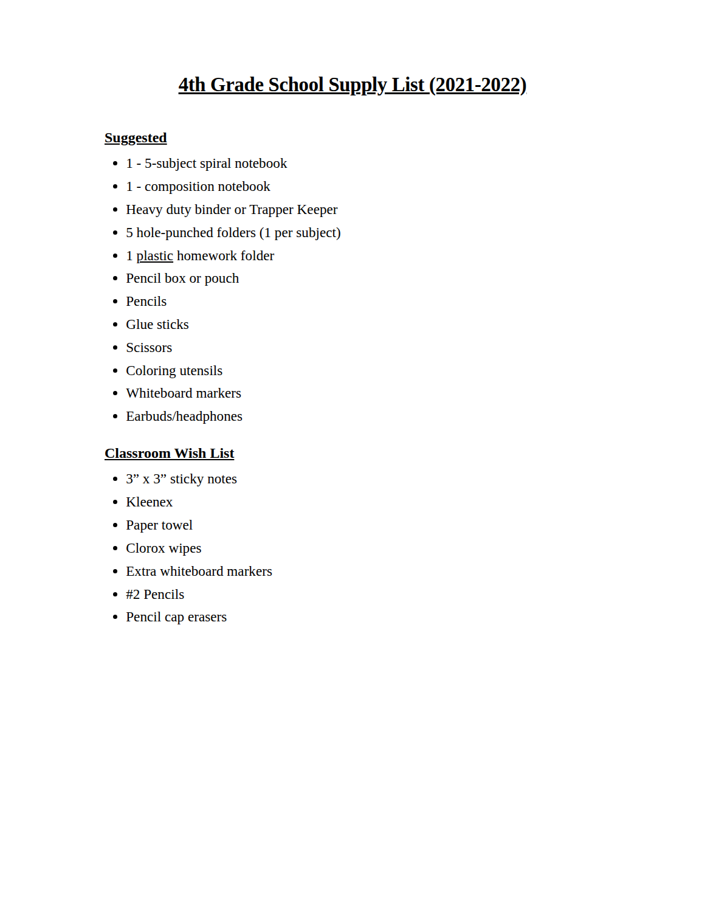4th Grade School Supply List (2021-2022)
Suggested
1 - 5-subject spiral notebook
1 - composition notebook
Heavy duty binder or Trapper Keeper
5 hole-punched folders (1 per subject)
1 plastic homework folder
Pencil box or pouch
Pencils
Glue sticks
Scissors
Coloring utensils
Whiteboard markers
Earbuds/headphones
Classroom Wish List
3” x 3” sticky notes
Kleenex
Paper towel
Clorox wipes
Extra whiteboard markers
#2 Pencils
Pencil cap erasers